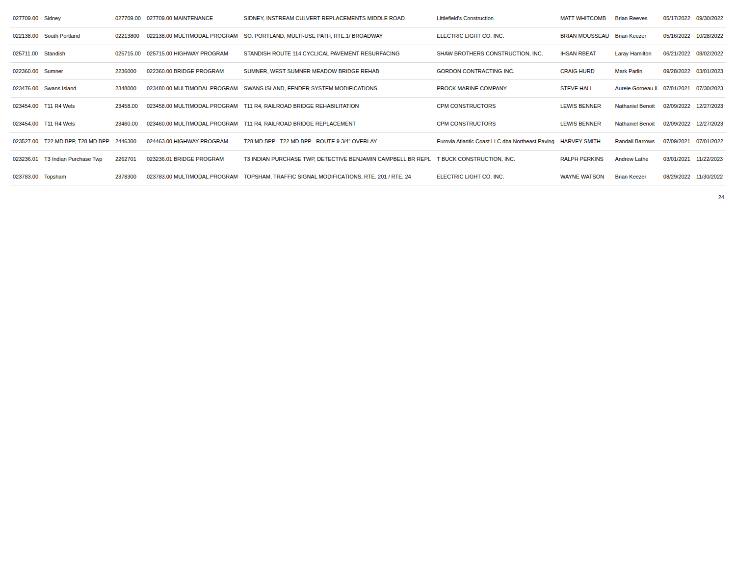| 027709.00 | Sidney | 027709.00 | 027709.00 MAINTENANCE | SIDNEY, INSTREAM CULVERT REPLACEMENTS MIDDLE ROAD | Littlefield's Construction | MATT WHITCOMB | Brian Reeves | 05/17/2022 | 09/30/2022 |
| 022138.00 | South Portland | 02213800 | 022138.00 MULTIMODAL PROGRAM | SO. PORTLAND, MULTI-USE PATH, RTE.1/ BROADWAY | ELECTRIC LIGHT CO. INC. | BRIAN MOUSSEAU | Brian Keezer | 05/16/2022 | 10/28/2022 |
| 025711.00 | Standish | 025715.00 | 025715.00 HIGHWAY PROGRAM | STANDISH ROUTE 114 CYCLICAL PAVEMENT RESURFACING | SHAW BROTHERS CONSTRUCTION, INC. | IHSAN RBEAT | Laray Hamilton | 06/21/2022 | 08/02/2022 |
| 022360.00 | Sumner | 2236000 | 022360.00 BRIDGE PROGRAM | SUMNER, WEST SUMNER MEADOW BRIDGE REHAB | GORDON CONTRACTING INC. | CRAIG HURD | Mark Parlin | 09/28/2022 | 03/01/2023 |
| 023476.00 | Swans Island | 2348000 | 023480.00 MULTIMODAL PROGRAM | SWANS ISLAND, FENDER SYSTEM MODIFICATIONS | PROCK MARINE COMPANY | STEVE HALL | Aurele Gorneau Ii | 07/01/2021 | 07/30/2023 |
| 023454.00 | T11 R4 Wels | 23458.00 | 023458.00 MULTIMODAL PROGRAM | T11 R4, RAILROAD BRIDGE REHABILITATION | CPM CONSTRUCTORS | LEWIS BENNER | Nathaniel Benoit | 02/09/2022 | 12/27/2023 |
| 023454.00 | T11 R4 Wels | 23460.00 | 023460.00 MULTIMODAL PROGRAM | T11 R4, RAILROAD BRIDGE REPLACEMENT | CPM CONSTRUCTORS | LEWIS BENNER | Nathaniel Benoit | 02/09/2022 | 12/27/2023 |
| 023527.00 | T22 MD BPP, T28 MD BPP | 2446300 | 024463.00 HIGHWAY PROGRAM | T28 MD BPP - T22 MD BPP - ROUTE 9 3/4" OVERLAY | Eurovia Atlantic Coast LLC dba Northeast Paving | HARVEY SMITH | Randall Barrows | 07/09/2021 | 07/01/2022 |
| 023236.01 | T3 Indian Purchase Twp | 2262701 | 023236.01 BRIDGE PROGRAM | T3 INDIAN PURCHASE TWP, DETECTIVE BENJAMIN CAMPBELL BR REPL | T BUCK CONSTRUCTION, INC. | RALPH PERKINS | Andrew Lathe | 03/01/2021 | 11/22/2023 |
| 023783.00 | Topsham | 2378300 | 023783.00 MULTIMODAL PROGRAM | TOPSHAM, TRAFFIC SIGNAL MODIFICATIONS, RTE. 201 / RTE. 24 | ELECTRIC LIGHT CO. INC. | WAYNE WATSON | Brian Keezer | 08/29/2022 | 11/30/2022 |
24